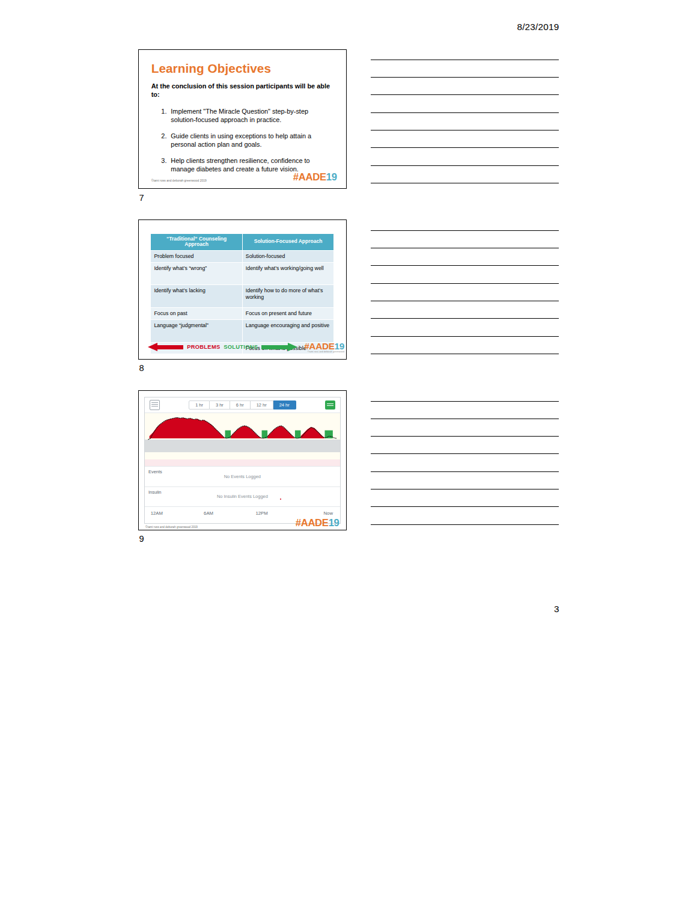8/23/2019
Learning Objectives
At the conclusion of this session participants will be able to:
Implement "The Miracle Question" step-by-step solution-focused approach in practice.
Guide clients in using exceptions to help attain a personal action plan and goals.
Help clients strengthen resilience, confidence to manage diabetes and create a future vision.
©tami ross and deborah greenwood 2019
#AADE 19
7
| “Traditional” Counseling Approach | Solution-Focused Approach |
| --- | --- |
| Problem focused | Solution-focused |
| Identify what’s “wrong” | Identify what’s working/going well |
| Identify what’s lacking | Identify how to do more of what’s working |
| Focus on past | Focus on present and future |
| Language “judgmental” | Language encouraging and positive |
| | Focus on what is possible |
PROBLEMS
SOLUTIONS
#AADE 19 ©tami ross and deborah greenwood
8
1 hr
3 hr
6 hr
12 hr
24 hr
Events
No Events Logged
Insulin
No Insulin Events Logged
12AM 6AM 12PM Now
©tami ross and deborah greenwood 2019
#AADE 19
9
3